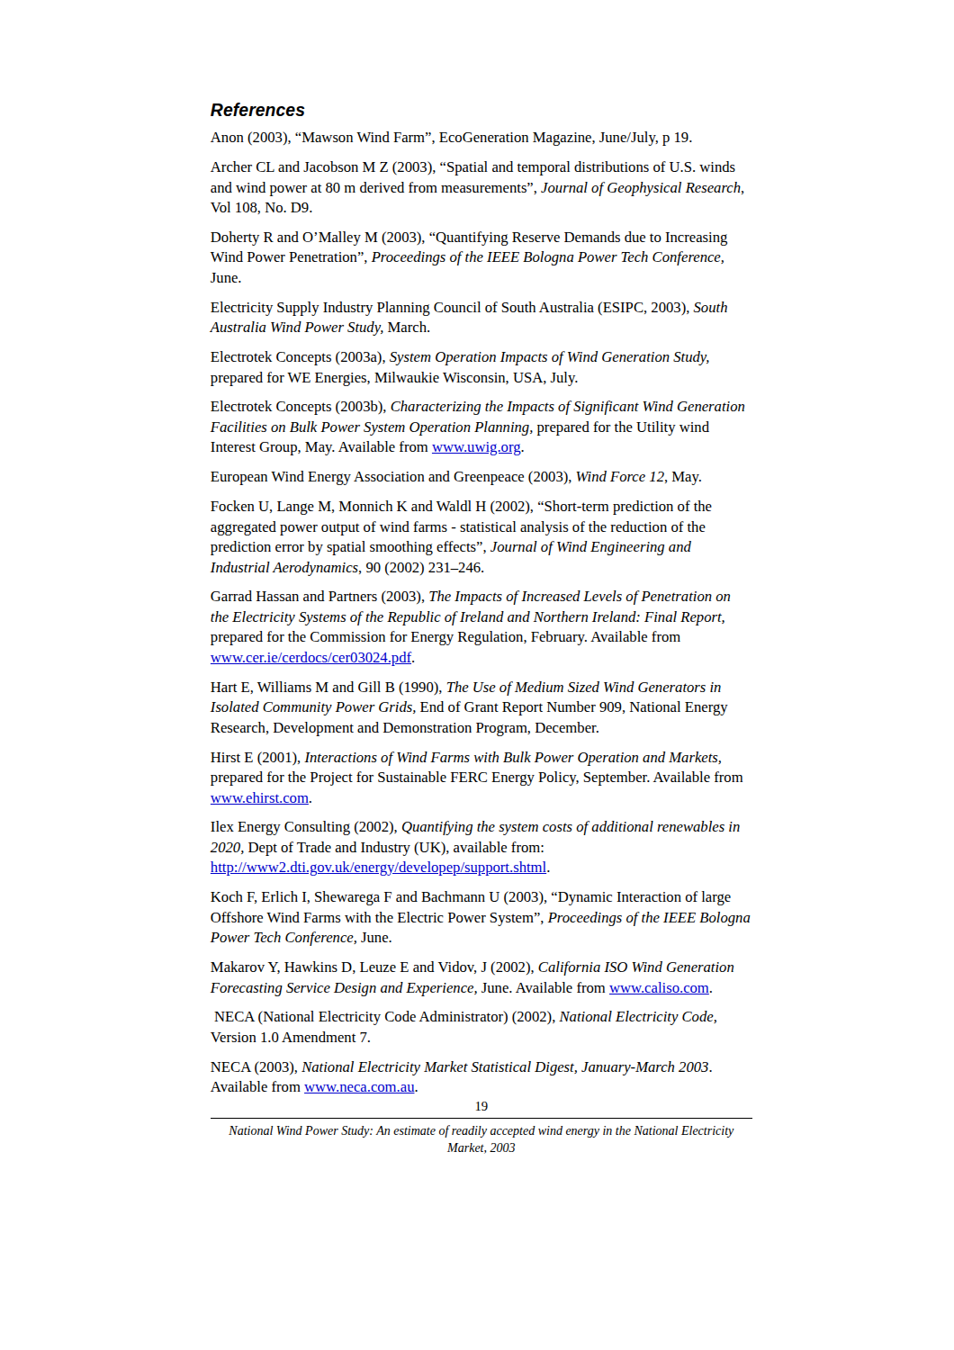References
Anon (2003), “Mawson Wind Farm”, EcoGeneration Magazine, June/July, p 19.
Archer CL and Jacobson M Z (2003), “Spatial and temporal distributions of U.S. winds and wind power at 80 m derived from measurements”, Journal of Geophysical Research, Vol 108, No. D9.
Doherty R and O’Malley M (2003), “Quantifying Reserve Demands due to Increasing Wind Power Penetration”, Proceedings of the IEEE Bologna Power Tech Conference, June.
Electricity Supply Industry Planning Council of South Australia (ESIPC, 2003), South Australia Wind Power Study, March.
Electrotek Concepts (2003a), System Operation Impacts of Wind Generation Study, prepared for WE Energies, Milwaukie Wisconsin, USA, July.
Electrotek Concepts (2003b), Characterizing the Impacts of Significant Wind Generation Facilities on Bulk Power System Operation Planning, prepared for the Utility wind Interest Group, May. Available from www.uwig.org.
European Wind Energy Association and Greenpeace (2003), Wind Force 12, May.
Focken U, Lange M, Monnich K and Waldl H (2002), “Short-term prediction of the aggregated power output of wind farms - statistical analysis of the reduction of the prediction error by spatial smoothing effects”, Journal of Wind Engineering and Industrial Aerodynamics, 90 (2002) 231–246.
Garrad Hassan and Partners (2003), The Impacts of Increased Levels of Penetration on the Electricity Systems of the Republic of Ireland and Northern Ireland: Final Report, prepared for the Commission for Energy Regulation, February. Available from www.cer.ie/cerdocs/cer03024.pdf.
Hart E, Williams M and Gill B (1990), The Use of Medium Sized Wind Generators in Isolated Community Power Grids, End of Grant Report Number 909, National Energy Research, Development and Demonstration Program, December.
Hirst E (2001), Interactions of Wind Farms with Bulk Power Operation and Markets, prepared for the Project for Sustainable FERC Energy Policy, September. Available from www.ehirst.com.
Ilex Energy Consulting (2002), Quantifying the system costs of additional renewables in 2020, Dept of Trade and Industry (UK), available from: http://www2.dti.gov.uk/energy/developep/support.shtml.
Koch F, Erlich I, Shewarega F and Bachmann U (2003), “Dynamic Interaction of large Offshore Wind Farms with the Electric Power System”, Proceedings of the IEEE Bologna Power Tech Conference, June.
Makarov Y, Hawkins D, Leuze E and Vidov, J (2002), California ISO Wind Generation Forecasting Service Design and Experience, June. Available from www.caliso.com.
NECA (National Electricity Code Administrator) (2002), National Electricity Code, Version 1.0 Amendment 7.
NECA (2003), National Electricity Market Statistical Digest, January-March 2003. Available from www.neca.com.au.
19
National Wind Power Study: An estimate of readily accepted wind energy in the National Electricity Market, 2003